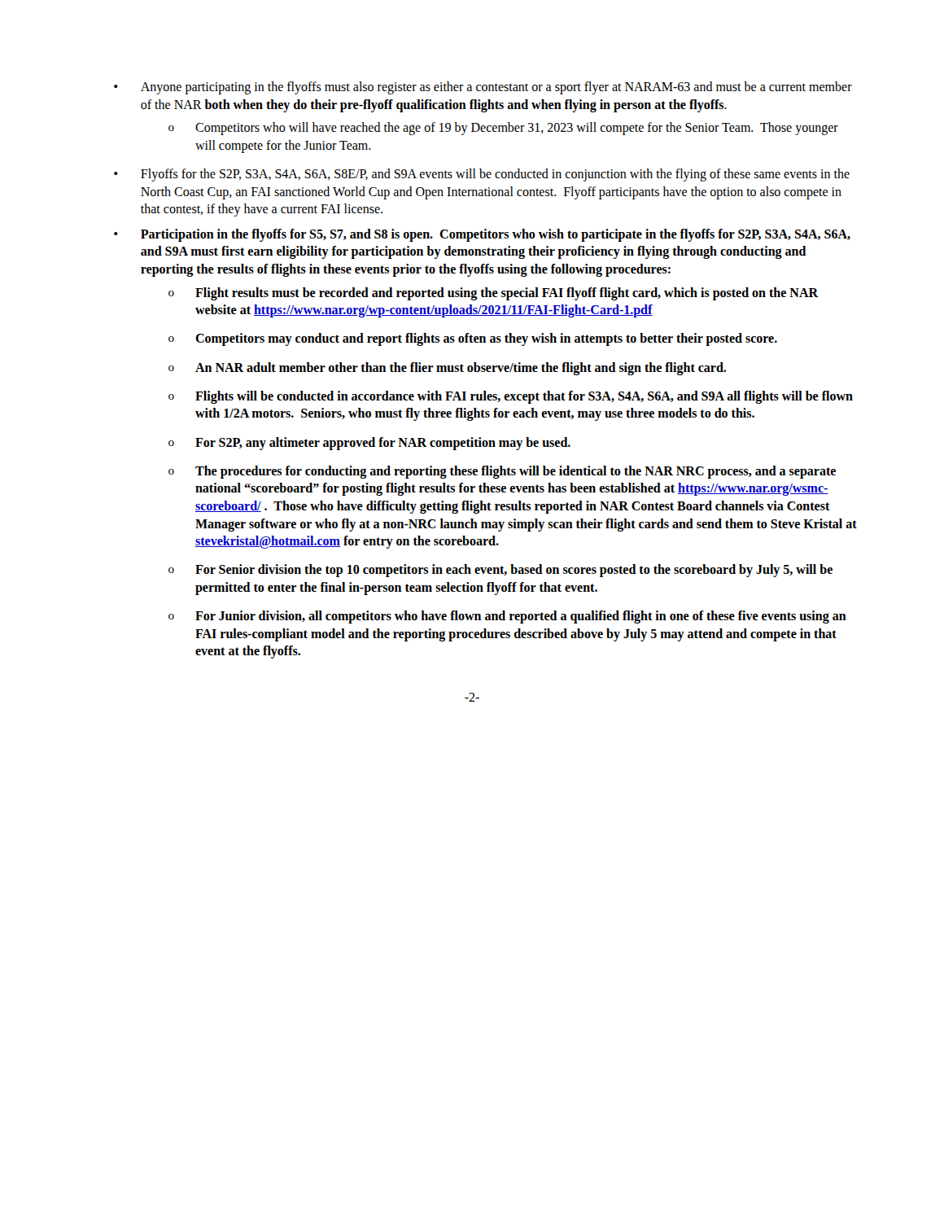Anyone participating in the flyoffs must also register as either a contestant or a sport flyer at NARAM-63 and must be a current member of the NAR both when they do their pre-flyoff qualification flights and when flying in person at the flyoffs.
Competitors who will have reached the age of 19 by December 31, 2023 will compete for the Senior Team. Those younger will compete for the Junior Team.
Flyoffs for the S2P, S3A, S4A, S6A, S8E/P, and S9A events will be conducted in conjunction with the flying of these same events in the North Coast Cup, an FAI sanctioned World Cup and Open International contest. Flyoff participants have the option to also compete in that contest, if they have a current FAI license.
Participation in the flyoffs for S5, S7, and S8 is open. Competitors who wish to participate in the flyoffs for S2P, S3A, S4A, S6A, and S9A must first earn eligibility for participation by demonstrating their proficiency in flying through conducting and reporting the results of flights in these events prior to the flyoffs using the following procedures:
Flight results must be recorded and reported using the special FAI flyoff flight card, which is posted on the NAR website at https://www.nar.org/wp-content/uploads/2021/11/FAI-Flight-Card-1.pdf
Competitors may conduct and report flights as often as they wish in attempts to better their posted score.
An NAR adult member other than the flier must observe/time the flight and sign the flight card.
Flights will be conducted in accordance with FAI rules, except that for S3A, S4A, S6A, and S9A all flights will be flown with 1/2A motors. Seniors, who must fly three flights for each event, may use three models to do this.
For S2P, any altimeter approved for NAR competition may be used.
The procedures for conducting and reporting these flights will be identical to the NAR NRC process, and a separate national “scoreboard” for posting flight results for these events has been established at https://www.nar.org/wsmc-scoreboard/ . Those who have difficulty getting flight results reported in NAR Contest Board channels via Contest Manager software or who fly at a non-NRC launch may simply scan their flight cards and send them to Steve Kristal at stevekristal@hotmail.com for entry on the scoreboard.
For Senior division the top 10 competitors in each event, based on scores posted to the scoreboard by July 5, will be permitted to enter the final in-person team selection flyoff for that event.
For Junior division, all competitors who have flown and reported a qualified flight in one of these five events using an FAI rules-compliant model and the reporting procedures described above by July 5 may attend and compete in that event at the flyoffs.
-2-